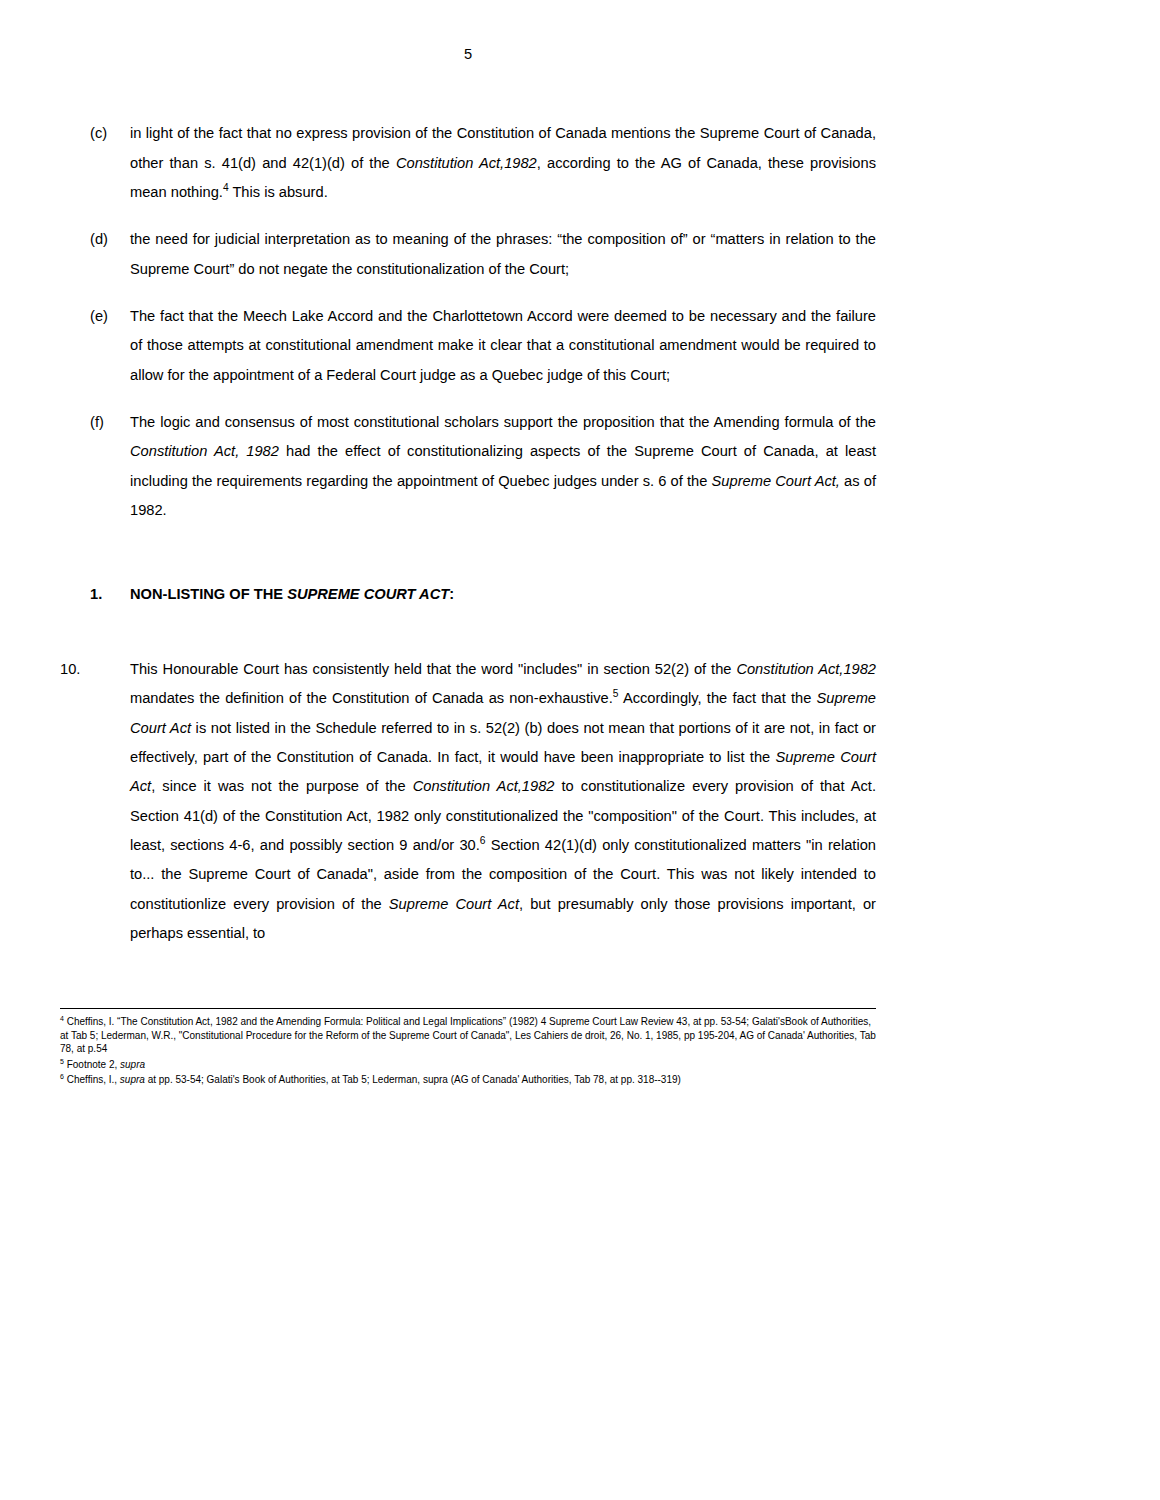5
(c)
in light of the fact that no express provision of the Constitution of Canada mentions the Supreme Court of Canada, other than s. 41(d) and 42(1)(d) of the Constitution Act,1982, according to the AG of Canada, these provisions mean nothing.4 This is absurd.
(d)
the need for judicial interpretation as to meaning of the phrases: “the composition of” or “matters in relation to the Supreme Court” do not negate the constitutionalization of the Court;
(e)
The fact that the Meech Lake Accord and the Charlottetown Accord were deemed to be necessary and the failure of those attempts at constitutional amendment make it clear that a constitutional amendment would be required to allow for the appointment of a Federal Court judge as a Quebec judge of this Court;
(f)
The logic and consensus of most constitutional scholars support the proposition that the Amending formula of the Constitution Act, 1982 had the effect of constitutionalizing aspects of the Supreme Court of Canada, at least including the requirements regarding the appointment of Quebec judges under s. 6 of the Supreme Court Act, as of 1982.
1.
NON-LISTING OF THE SUPREME COURT ACT:
10.
This Honourable Court has consistently held that the word "includes" in section 52(2) of the Constitution Act,1982 mandates the definition of the Constitution of Canada as non-exhaustive.5 Accordingly, the fact that the Supreme Court Act is not listed in the Schedule referred to in s. 52(2) (b) does not mean that portions of it are not, in fact or effectively, part of the Constitution of Canada. In fact, it would have been inappropriate to list the Supreme Court Act, since it was not the purpose of the Constitution Act,1982 to constitutionalize every provision of that Act. Section 41(d) of the Constitution Act, 1982 only constitutionalized the "composition" of the Court. This includes, at least, sections 4-6, and possibly section 9 and/or 30.6 Section 42(1)(d) only constitutionalized matters "in relation to... the Supreme Court of Canada", aside from the composition of the Court. This was not likely intended to constitutionlize every provision of the Supreme Court Act, but presumably only those provisions important, or perhaps essential, to
4 Cheffins, I. “The Constitution Act, 1982 and the Amending Formula: Political and Legal Implications” (1982) 4 Supreme Court Law Review 43, at pp. 53-54; Galati'sBook of Authorities, at Tab 5; Lederman, W.R., "Constitutional Procedure for the Reform of the Supreme Court of Canada", Les Cahiers de droit, 26, No. 1, 1985, pp 195-204, AG of Canada' Authorities, Tab 78, at p.54
5 Footnote 2, supra
6 Cheffins, I., supra at pp. 53-54; Galati's Book of Authorities, at Tab 5; Lederman, supra (AG of Canada' Authorities, Tab 78, at pp. 318--319)